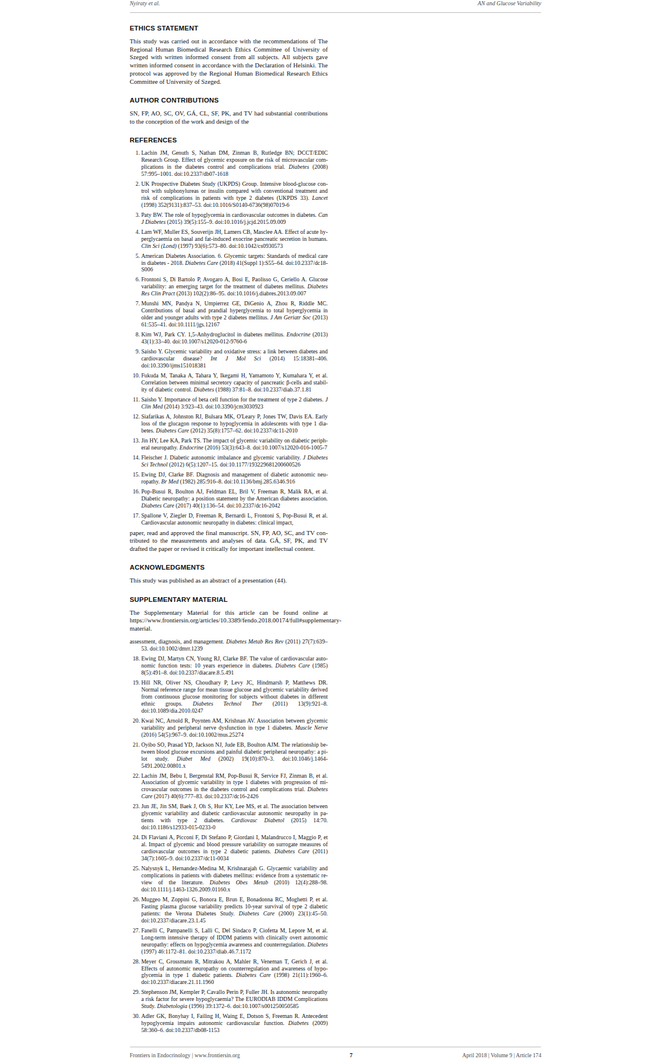Nyiraty et al.
AN and Glucose Variability
ETHICS STATEMENT
This study was carried out in accordance with the recommendations of The Regional Human Biomedical Research Ethics Committee of University of Szeged with written informed consent from all subjects. All subjects gave written informed consent in accordance with the Declaration of Helsinki. The protocol was approved by the Regional Human Biomedical Research Ethics Committee of University of Szeged.
AUTHOR CONTRIBUTIONS
SN, FP, AO, SC, OV, GÁ, CL, SF, PK, and TV had substantial contributions to the conception of the work and design of the
REFERENCES
Lachin JM, Genuth S, Nathan DM, Zinman B, Rutledge BN; DCCT/EDIC Research Group. Effect of glycemic exposure on the risk of microvascular complications in the diabetes control and complications trial. Diabetes (2008) 57:995–1001. doi:10.2337/db07-1618
UK Prospective Diabetes Study (UKPDS) Group. Intensive blood-glucose control with sulphonylureas or insulin compared with conventional treatment and risk of complications in patients with type 2 diabetes (UKPDS 33). Lancet (1998) 352(9131):837–53. doi:10.1016/S0140-6736(98)07019-6
Paty BW. The role of hypoglycemia in cardiovascular outcomes in diabetes. Can J Diabetes (2015) 39(5):155–9. doi:10.1016/j.jcjd.2015.09.009
Lam WF, Muller ES, Souverijn JH, Lamers CB, Masclee AA. Effect of acute hyperglycaemia on basal and fat-induced exocrine pancreatic secretion in humans. Clin Sci (Lond) (1997) 93(6):573–80. doi:10.1042/cs0930573
American Diabetes Association. 6. Glycemic targets: Standards of medical care in diabetes - 2018. Diabetes Care (2018) 41(Suppl 1):S55–64. doi:10.2337/dc18-S006
Frontoni S, Di Bartolo P, Avogaro A, Bosi E, Paolisso G, Ceriello A. Glucose variability: an emerging target for the treatment of diabetes mellitus. Diabetes Res Clin Pract (2013) 102(2):86–95. doi:10.1016/j.diabres.2013.09.007
Munshi MN, Pandya N, Umpierrez GE, DiGenio A, Zhou R, Riddle MC. Contributions of basal and prandial hyperglycemia to total hyperglycemia in older and younger adults with type 2 diabetes mellitus. J Am Geriatr Soc (2013) 61:535–41. doi:10.1111/jgs.12167
Kim WJ, Park CY. 1,5-Anhydroglucitol in diabetes mellitus. Endocrine (2013) 43(1):33–40. doi:10.1007/s12020-012-9760-6
Saisho Y. Glycemic variability and oxidative stress: a link between diabetes and cardiovascular disease? Int J Mol Sci (2014) 15:18381–406. doi:10.3390/ijms151018381
Fukuda M, Tanaka A, Tahara Y, Ikegami H, Yamamoto Y, Kumahara Y, et al. Correlation between minimal secretory capacity of pancreatic β-cells and stability of diabetic control. Diabetes (1988) 37:81–8. doi:10.2337/diab.37.1.81
Saisho Y. Importance of beta cell function for the treatment of type 2 diabetes. J Clin Med (2014) 3:923–43. doi:10.3390/jcm3030923
Siafarikas A, Johnston RJ, Bulsara MK, O'Leary P, Jones TW, Davis EA. Early loss of the glucagon response to hypoglycemia in adolescents with type 1 diabetes. Diabetes Care (2012) 35(8):1757–62. doi:10.2337/dc11-2010
Jin HY, Lee KA, Park TS. The impact of glycemic variability on diabetic peripheral neuropathy. Endocrine (2016) 53(3):643–8. doi:10.1007/s12020-016-1005-7
Fleischer J. Diabetic autonomic imbalance and glycemic variability. J Diabetes Sci Technol (2012) 6(5):1207–15. doi:10.1177/193229681200600526
Ewing DJ, Clarke BF. Diagnosis and management of diabetic autonomic neuropathy. Br Med (1982) 285:916–8. doi:10.1136/bmj.285.6346.916
Pop-Busui R, Boulton AJ, Feldman EL, Bril V, Freeman R, Malik RA, et al. Diabetic neuropathy: a position statement by the American diabetes association. Diabetes Care (2017) 40(1):136–54. doi:10.2337/dc16-2042
Spallone V, Ziegler D, Freeman R, Bernardi L, Frontoni S, Pop-Busui R, et al. Cardiovascular autonomic neuropathy in diabetes: clinical impact,
paper, read and approved the final manuscript. SN, FP, AO, SC, and TV contributed to the measurements and analyses of data. GÁ, SF, PK, and TV drafted the paper or revised it critically for important intellectual content.
ACKNOWLEDGMENTS
This study was published as an abstract of a presentation (44).
SUPPLEMENTARY MATERIAL
The Supplementary Material for this article can be found online at https://www.frontiersin.org/articles/10.3389/fendo.2018.00174/full#supplementary-material.
assessment, diagnosis, and management. Diabetes Metab Res Rev (2011) 27(7):639–53. doi:10.1002/dmrr.1239
Ewing DJ, Martyn CN, Young RJ, Clarke BF. The value of cardiovascular autonomic function tests: 10 years experience in diabetes. Diabetes Care (1985) 8(5):491–8. doi:10.2337/diacare.8.5.491
Hill NR, Oliver NS, Choudhary P, Levy JC, Hindmarsh P, Matthews DR. Normal reference range for mean tissue glucose and glycemic variability derived from continuous glucose monitoring for subjects without diabetes in different ethnic groups. Diabetes Technol Ther (2011) 13(9):921–8. doi:10.1089/dia.2010.0247
Kwai NC, Arnold R, Poynten AM, Krishnan AV. Association between glycemic variability and peripheral nerve dysfunction in type 1 diabetes. Muscle Nerve (2016) 54(5):967–9. doi:10.1002/mus.25274
Oyibo SO, Prasad YD, Jackson NJ, Jude EB, Boulton AJM. The relationship between blood glucose excursions and painful diabetic peripheral neuropathy: a pilot study. Diabet Med (2002) 19(10):870–3. doi:10.1046/j.1464-5491.2002.00801.x
Lachin JM, Bebu I, Bergenstal RM, Pop-Busui R, Service FJ, Zinman B, et al. Association of glycemic variability in type 1 diabetes with progression of microvascular outcomes in the diabetes control and complications trial. Diabetes Care (2017) 40(6):777–83. doi:10.2337/dc16-2426
Jun JE, Jin SM, Baek J, Oh S, Hur KY, Lee MS, et al. The association between glycemic variability and diabetic cardiovascular autonomic neuropathy in patients with type 2 diabetes. Cardiovasc Diabetol (2015) 14:70. doi:10.1186/s12933-015-0233-0
Di Flaviani A, Picconi F, Di Stefano P, Giordani I, Malandrucco I, Maggio P, et al. Impact of glycemic and blood pressure variability on surrogate measures of cardiovascular outcomes in type 2 diabetic patients. Diabetes Care (2011) 34(7):1605–9. doi:10.2337/dc11-0034
Nalysnyk L, Hernandez-Medina M, Krishnarajah G. Glycaemic variability and complications in patients with diabetes mellitus: evidence from a systematic review of the literature. Diabetes Obes Metab (2010) 12(4):288–98. doi:10.1111/j.1463-1326.2009.01160.x
Muggeo M, Zoppini G, Bonora E, Brun E, Bonadonna RC, Moghetti P, et al. Fasting plasma glucose variability predicts 10-year survival of type 2 diabetic patients: the Verona Diabetes Study. Diabetes Care (2000) 23(1):45–50. doi:10.2337/diacare.23.1.45
Fanelli C, Pampanelli S, Lalli C, Del Sindaco P, Ciofetta M, Lepore M, et al. Long-term intensive therapy of IDDM patients with clinically overt autonomic neuropathy: effects on hypoglycemia awareness and counterregulation. Diabetes (1997) 46:1172–81. doi:10.2337/diab.46.7.1172
Meyer C, Grossmann R, Mitrakou A, Mahler R, Veneman T, Gerich J, et al. Effects of autonomic neuropathy on counterregulation and awareness of hypoglycemia in type 1 diabetic patients. Diabetes Care (1998) 21(11):1960–6. doi:10.2337/diacare.21.11.1960
Stephenson JM, Kempler P, Cavallo Perin P, Fuller JH. Is autonomic neuropathy a risk factor for severe hypoglycaemia? The EURODIAB IDDM Complications Study. Diabetologia (1996) 39:1372–6. doi:10.1007/s001250050585
Adler GK, Bonyhay I, Failing H, Waing E, Dotson S, Freeman R. Antecedent hypoglycemia impairs autonomic cardiovascular function. Diabetes (2009) 58:360–6. doi:10.2337/db08-1153
Frontiers in Endocrinology | www.frontiersin.org
7
April 2018 | Volume 9 | Article 174